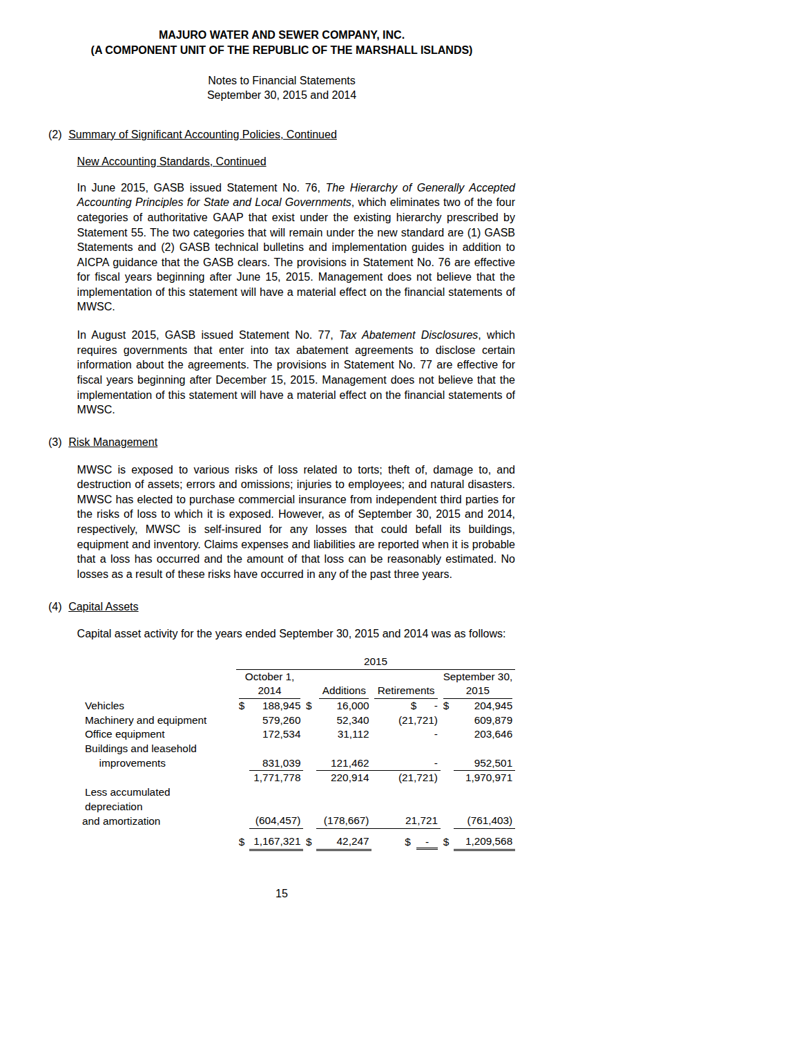MAJURO WATER AND SEWER COMPANY, INC.
(A COMPONENT UNIT OF THE REPUBLIC OF THE MARSHALL ISLANDS)
Notes to Financial Statements
September 30, 2015 and 2014
(2) Summary of Significant Accounting Policies, Continued
New Accounting Standards, Continued
In June 2015, GASB issued Statement No. 76, The Hierarchy of Generally Accepted Accounting Principles for State and Local Governments, which eliminates two of the four categories of authoritative GAAP that exist under the existing hierarchy prescribed by Statement 55. The two categories that will remain under the new standard are (1) GASB Statements and (2) GASB technical bulletins and implementation guides in addition to AICPA guidance that the GASB clears. The provisions in Statement No. 76 are effective for fiscal years beginning after June 15, 2015. Management does not believe that the implementation of this statement will have a material effect on the financial statements of MWSC.
In August 2015, GASB issued Statement No. 77, Tax Abatement Disclosures, which requires governments that enter into tax abatement agreements to disclose certain information about the agreements. The provisions in Statement No. 77 are effective for fiscal years beginning after December 15, 2015. Management does not believe that the implementation of this statement will have a material effect on the financial statements of MWSC.
(3) Risk Management
MWSC is exposed to various risks of loss related to torts; theft of, damage to, and destruction of assets; errors and omissions; injuries to employees; and natural disasters. MWSC has elected to purchase commercial insurance from independent third parties for the risks of loss to which it is exposed. However, as of September 30, 2015 and 2014, respectively, MWSC is self-insured for any losses that could befall its buildings, equipment and inventory. Claims expenses and liabilities are reported when it is probable that a loss has occurred and the amount of that loss can be reasonably estimated. No losses as a result of these risks have occurred in any of the past three years.
(4) Capital Assets
Capital asset activity for the years ended September 30, 2015 and 2014 was as follows:
| | | 2015 |
| | | October 1, | | | | September 30, |
| | | 2014 | | Additions | Retirements | 2015 |
| Vehicles | | $ | 188,945 | $ | 16,000 | $ - | $ | 204,945 |
| Machinery and equipment | | | 579,260 | | 52,340 | (21,721) | | 609,879 |
| Office equipment | | | 172,534 | | 31,112 | - | | 203,646 |
| Buildings and leasehold | | | | | | | | |
| improvements | | | 831,039 | | 121,462 | - | | 952,501 |
| | | | 1,771,778 | | 220,914 | (21,721) | | 1,970,971 |
| Less accumulated depreciation | | | | | | | | |
| and amortization | | | (604,457) | | (178,667) | 21,721 | | (761,403) |
| | | $ | 1,167,321 | $ | 42,247 | $ - | $ | 1,209,568 |
15